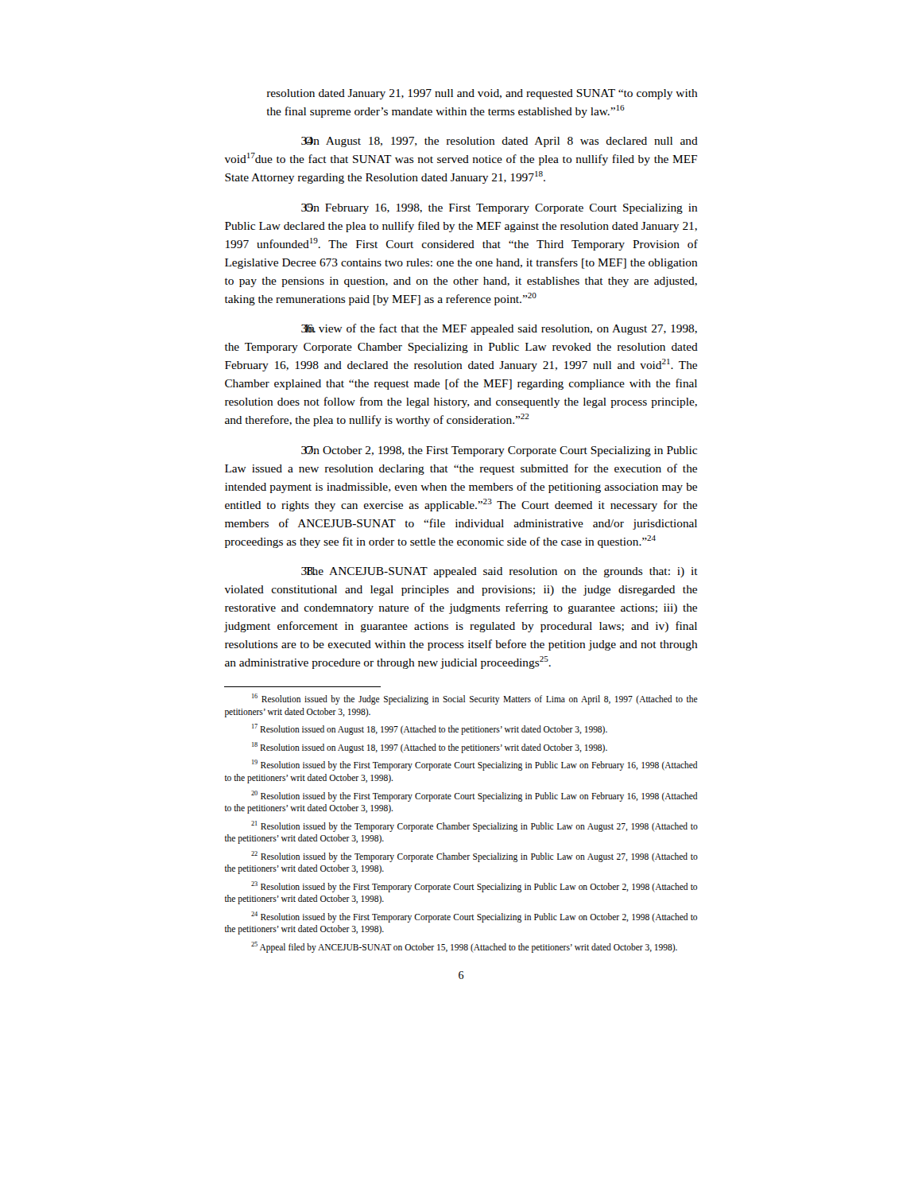resolution dated January 21, 1997 null and void, and requested SUNAT “to comply with the final supreme order’s mandate within the terms established by law.”16
34. On August 18, 1997, the resolution dated April 8 was declared null and void17due to the fact that SUNAT was not served notice of the plea to nullify filed by the MEF State Attorney regarding the Resolution dated January 21, 199718.
35. On February 16, 1998, the First Temporary Corporate Court Specializing in Public Law declared the plea to nullify filed by the MEF against the resolution dated January 21, 1997 unfounded19. The First Court considered that “the Third Temporary Provision of Legislative Decree 673 contains two rules: one the one hand, it transfers [to MEF] the obligation to pay the pensions in question, and on the other hand, it establishes that they are adjusted, taking the remunerations paid [by MEF] as a reference point.”20
36. In view of the fact that the MEF appealed said resolution, on August 27, 1998, the Temporary Corporate Chamber Specializing in Public Law revoked the resolution dated February 16, 1998 and declared the resolution dated January 21, 1997 null and void21. The Chamber explained that “the request made [of the MEF] regarding compliance with the final resolution does not follow from the legal history, and consequently the legal process principle, and therefore, the plea to nullify is worthy of consideration.”22
37. On October 2, 1998, the First Temporary Corporate Court Specializing in Public Law issued a new resolution declaring that “the request submitted for the execution of the intended payment is inadmissible, even when the members of the petitioning association may be entitled to rights they can exercise as applicable.”23 The Court deemed it necessary for the members of ANCEJUB-SUNAT to “file individual administrative and/or jurisdictional proceedings as they see fit in order to settle the economic side of the case in question.”24
38. The ANCEJUB-SUNAT appealed said resolution on the grounds that: i) it violated constitutional and legal principles and provisions; ii) the judge disregarded the restorative and condemnatory nature of the judgments referring to guarantee actions; iii) the judgment enforcement in guarantee actions is regulated by procedural laws; and iv) final resolutions are to be executed within the process itself before the petition judge and not through an administrative procedure or through new judicial proceedings25.
16 Resolution issued by the Judge Specializing in Social Security Matters of Lima on April 8, 1997 (Attached to the petitioners’ writ dated October 3, 1998).
17 Resolution issued on August 18, 1997 (Attached to the petitioners’ writ dated October 3, 1998).
18 Resolution issued on August 18, 1997 (Attached to the petitioners’ writ dated October 3, 1998).
19 Resolution issued by the First Temporary Corporate Court Specializing in Public Law on February 16, 1998 (Attached to the petitioners’ writ dated October 3, 1998).
20 Resolution issued by the First Temporary Corporate Court Specializing in Public Law on February 16, 1998 (Attached to the petitioners’ writ dated October 3, 1998).
21 Resolution issued by the Temporary Corporate Chamber Specializing in Public Law on August 27, 1998 (Attached to the petitioners’ writ dated October 3, 1998).
22 Resolution issued by the Temporary Corporate Chamber Specializing in Public Law on August 27, 1998 (Attached to the petitioners’ writ dated October 3, 1998).
23 Resolution issued by the First Temporary Corporate Court Specializing in Public Law on October 2, 1998 (Attached to the petitioners’ writ dated October 3, 1998).
24 Resolution issued by the First Temporary Corporate Court Specializing in Public Law on October 2, 1998 (Attached to the petitioners’ writ dated October 3, 1998).
25 Appeal filed by ANCEJUB-SUNAT on October 15, 1998 (Attached to the petitioners’ writ dated October 3, 1998).
6